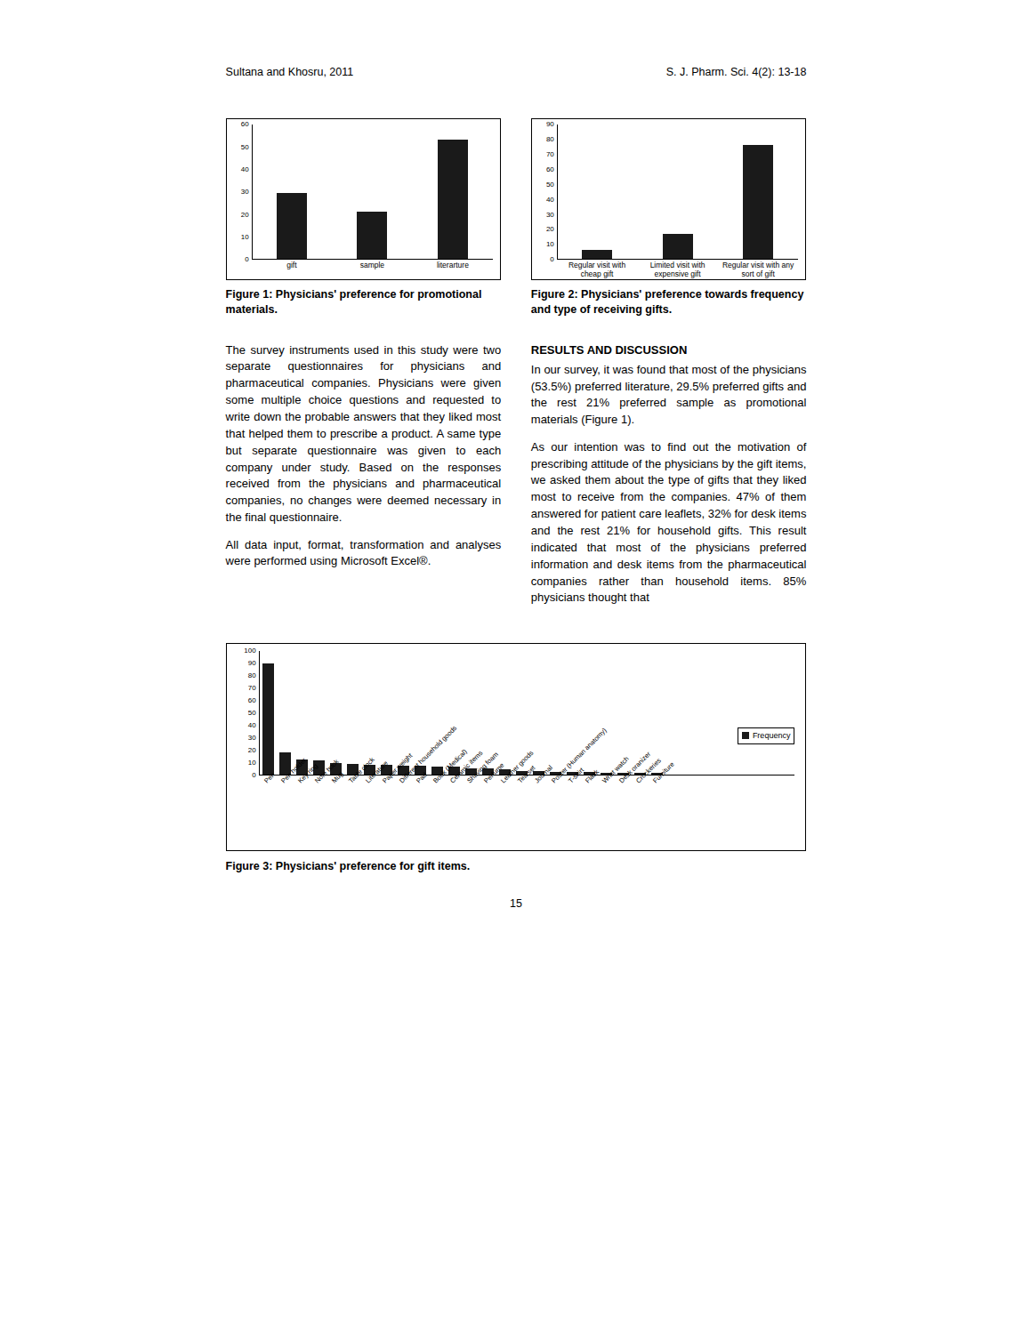Sultana and Khosru, 2011
S. J. Pharm. Sci. 4(2): 13-18
60 50 40 30 20 10 0
gift sample literarture
Figure 1: Physicians' preference for promotional materials.
90 80 70 60 50 40 30 20 10 0
Regular visit with cheap gift Limited visit with expensive gift Regular visit with any sort of gift
Figure 2: Physicians' preference towards frequency and type of receiving gifts.
The survey instruments used in this study were two separate questionnaires for physicians and pharmaceutical companies. Physicians were given some multiple choice questions and requested to write down the probable answers that they liked most that helped them to prescribe a product. A same type but separate questionnaire was given to each company under study. Based on the responses received from the physicians and pharmaceutical companies, no changes were deemed necessary in the final questionnaire.
All data input, format, transformation and analyses were performed using Microsoft Excel®.
Results and Discussion
In our survey, it was found that most of the physicians (53.5%) preferred literature, 29.5% preferred gifts and the rest 21% preferred sample as promotional materials (Figure 1).
As our intention was to find out the motivation of prescribing attitude of the physicians by the gift items, we asked them about the type of gifts that they liked most to receive from the companies. 47% of them answered for patient care leaflets, 32% for desk items and the rest 21% for household gifts. This result indicated that most of the physicians preferred information and desk items from the pharmaceutical companies rather than household items. 85% physicians thought that
100 90 80 70 60 50 40 30 20 10 0
Pen Pen holder Key ring Note book Mug Table clock Literature Paper weight Different household goods Pad Book (Medical) Ceramic items Shaving foam Perfume Leather goods Tea set Journal Poster (Human anatomy) T-shirt Flask Wrist watch Desk oranizer Crockeries Furniture
Frequency
Figure 3: Physicians' preference for gift items.
15